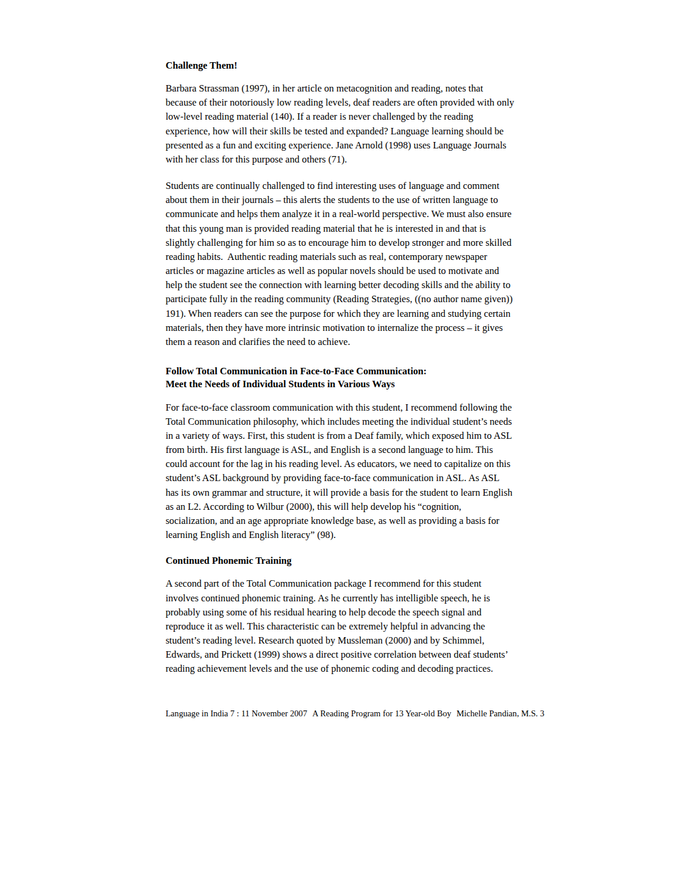Challenge Them!
Barbara Strassman (1997), in her article on metacognition and reading, notes that because of their notoriously low reading levels, deaf readers are often provided with only low-level reading material (140). If a reader is never challenged by the reading experience, how will their skills be tested and expanded? Language learning should be presented as a fun and exciting experience. Jane Arnold (1998) uses Language Journals with her class for this purpose and others (71).
Students are continually challenged to find interesting uses of language and comment about them in their journals – this alerts the students to the use of written language to communicate and helps them analyze it in a real-world perspective. We must also ensure that this young man is provided reading material that he is interested in and that is slightly challenging for him so as to encourage him to develop stronger and more skilled reading habits. Authentic reading materials such as real, contemporary newspaper articles or magazine articles as well as popular novels should be used to motivate and help the student see the connection with learning better decoding skills and the ability to participate fully in the reading community (Reading Strategies, ((no author name given)) 191). When readers can see the purpose for which they are learning and studying certain materials, then they have more intrinsic motivation to internalize the process – it gives them a reason and clarifies the need to achieve.
Follow Total Communication in Face-to-Face Communication:
Meet the Needs of Individual Students in Various Ways
For face-to-face classroom communication with this student, I recommend following the Total Communication philosophy, which includes meeting the individual student’s needs in a variety of ways. First, this student is from a Deaf family, which exposed him to ASL from birth. His first language is ASL, and English is a second language to him. This could account for the lag in his reading level. As educators, we need to capitalize on this student’s ASL background by providing face-to-face communication in ASL. As ASL has its own grammar and structure, it will provide a basis for the student to learn English as an L2. According to Wilbur (2000), this will help develop his “cognition, socialization, and an age appropriate knowledge base, as well as providing a basis for learning English and English literacy” (98).
Continued Phonemic Training
A second part of the Total Communication package I recommend for this student involves continued phonemic training. As he currently has intelligible speech, he is probably using some of his residual hearing to help decode the speech signal and reproduce it as well. This characteristic can be extremely helpful in advancing the student’s reading level. Research quoted by Mussleman (2000) and by Schimmel, Edwards, and Prickett (1999) shows a direct positive correlation between deaf students’ reading achievement levels and the use of phonemic coding and decoding practices.
Language in India 7 : 11 November 2007 A Reading Program for 13 Year-old Boy Michelle Pandian, M.S. 3